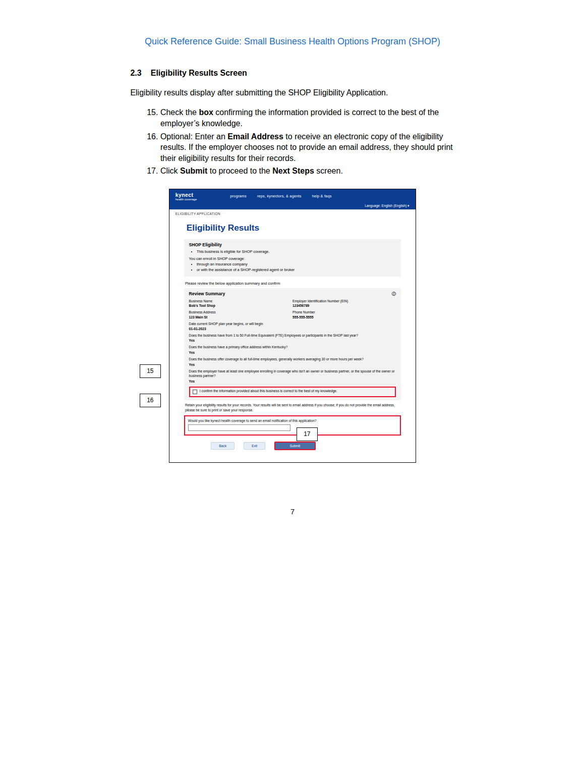Quick Reference Guide: Small Business Health Options Program (SHOP)
2.3 Eligibility Results Screen
Eligibility results display after submitting the SHOP Eligibility Application.
Check the box confirming the information provided is correct to the best of the employer’s knowledge.
Optional: Enter an Email Address to receive an electronic copy of the eligibility results. If the employer chooses not to provide an email address, they should print their eligibility results for their records.
Click Submit to proceed to the Next Steps screen.
kynecthealth coverage
programs reps, kynectors, & agents help & faqs
Language: English (English) ▾
ELIGIBILITY APPLICATION
Eligibility Results
SHOP Eligibility
This business is eligible for SHOP coverage.
You can enroll in SHOP coverage:
through an insurance company
or with the assistance of a SHOP-registered agent or broker
Please review the below application summary and confirm
Review Summary ⓘ
Business Name Bob's Tool Shop
Employer Identification Number (EIN) 123456789
Business Address 123 Main St
Phone Number 555-555-5555
Date current SHOP plan year begins, or will begin 01-01-2023
Does the business have from 1 to 50 Full-time Equivalent (FTE) Employees or participants in the SHOP last year?
Yes
Does the business have a primary office address within Kentucky?
Yes
Does the business offer coverage to all full-time employees, generally workers averaging 30 or more hours per week?
Yes
Does the employer have at least one employee enrolling in coverage who isn't an owner or business partner, or the spouse of the owner or business partner?
Yes
I confirm the information provided about this business is correct to the best of my knowledge.
Retain your eligibility results for your records. Your results will be sent to email address if you choose; if you do not provide the email address, please be sure to print or save your response.
Would you like kynect health coverage to send an email notification of this application?
Back
Exit
Submit
15
16
17
7